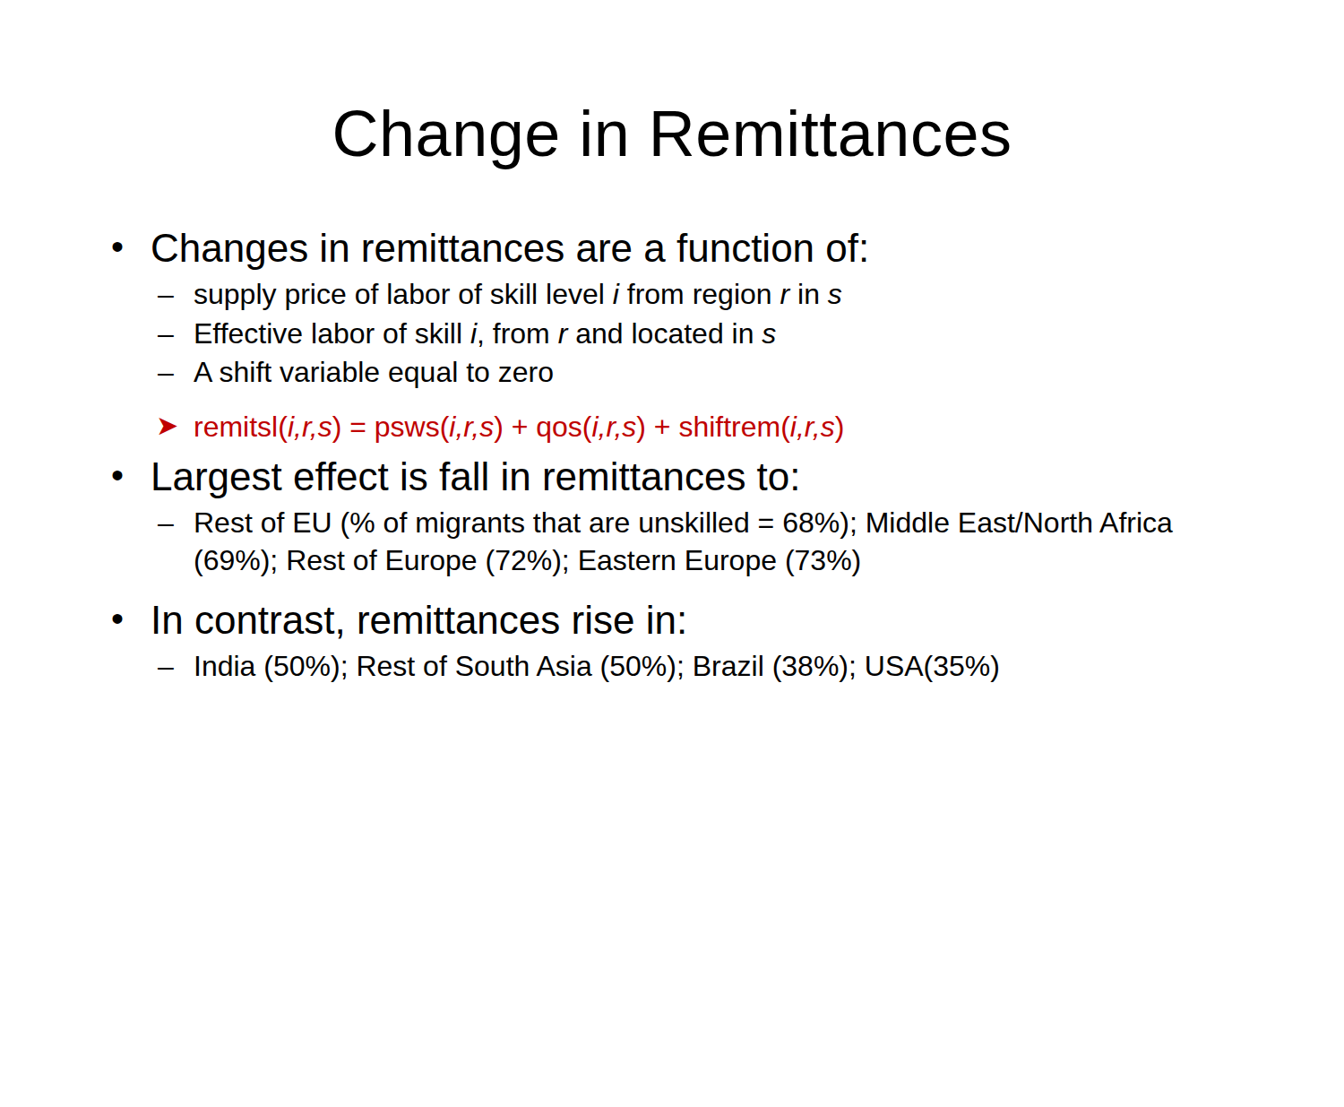Change in Remittances
•Changes in remittances are a function of:
–supply price of labor of skill level i from region r in s
–Effective labor of skill i, from r and located in s
–A shift variable equal to zero
➤remitsl(i,r,s) = psws(i,r,s) + qos(i,r,s) + shiftrem(i,r,s)
•Largest effect is fall in remittances to:
–Rest of EU (% of migrants that are unskilled = 68%); Middle East/North Africa (69%); Rest of Europe (72%); Eastern Europe (73%)
•In contrast, remittances rise in:
–India (50%); Rest of South Asia (50%); Brazil (38%); USA(35%)